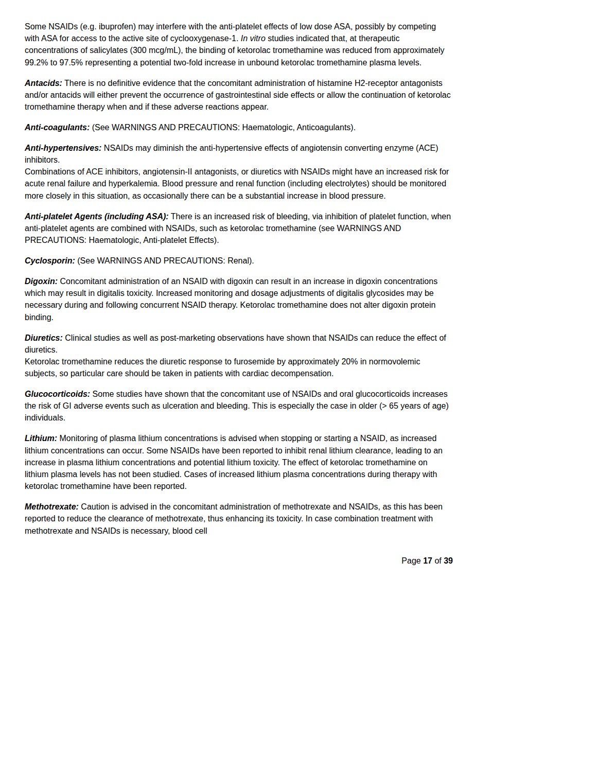Some NSAIDs (e.g. ibuprofen) may interfere with the anti-platelet effects of low dose ASA, possibly by competing with ASA for access to the active site of cyclooxygenase-1. In vitro studies indicated that, at therapeutic concentrations of salicylates (300 mcg/mL), the binding of ketorolac tromethamine was reduced from approximately 99.2% to 97.5% representing a potential two-fold increase in unbound ketorolac tromethamine plasma levels.
Antacids: There is no definitive evidence that the concomitant administration of histamine H2-receptor antagonists and/or antacids will either prevent the occurrence of gastrointestinal side effects or allow the continuation of ketorolac tromethamine therapy when and if these adverse reactions appear.
Anti-coagulants: (See WARNINGS AND PRECAUTIONS: Haematologic, Anticoagulants).
Anti-hypertensives: NSAIDs may diminish the anti-hypertensive effects of angiotensin converting enzyme (ACE) inhibitors.
Combinations of ACE inhibitors, angiotensin-II antagonists, or diuretics with NSAIDs might have an increased risk for acute renal failure and hyperkalemia. Blood pressure and renal function (including electrolytes) should be monitored more closely in this situation, as occasionally there can be a substantial increase in blood pressure.
Anti-platelet Agents (including ASA): There is an increased risk of bleeding, via inhibition of platelet function, when anti-platelet agents are combined with NSAIDs, such as ketorolac tromethamine (see WARNINGS AND PRECAUTIONS: Haematologic, Anti-platelet Effects).
Cyclosporin: (See WARNINGS AND PRECAUTIONS: Renal).
Digoxin: Concomitant administration of an NSAID with digoxin can result in an increase in digoxin concentrations which may result in digitalis toxicity. Increased monitoring and dosage adjustments of digitalis glycosides may be necessary during and following concurrent NSAID therapy. Ketorolac tromethamine does not alter digoxin protein binding.
Diuretics: Clinical studies as well as post-marketing observations have shown that NSAIDs can reduce the effect of diuretics.
Ketorolac tromethamine reduces the diuretic response to furosemide by approximately 20% in normovolemic subjects, so particular care should be taken in patients with cardiac decompensation.
Glucocorticoids: Some studies have shown that the concomitant use of NSAIDs and oral glucocorticoids increases the risk of GI adverse events such as ulceration and bleeding. This is especially the case in older (> 65 years of age) individuals.
Lithium: Monitoring of plasma lithium concentrations is advised when stopping or starting a NSAID, as increased lithium concentrations can occur. Some NSAIDs have been reported to inhibit renal lithium clearance, leading to an increase in plasma lithium concentrations and potential lithium toxicity. The effect of ketorolac tromethamine on lithium plasma levels has not been studied. Cases of increased lithium plasma concentrations during therapy with ketorolac tromethamine have been reported.
Methotrexate: Caution is advised in the concomitant administration of methotrexate and NSAIDs, as this has been reported to reduce the clearance of methotrexate, thus enhancing its toxicity. In case combination treatment with methotrexate and NSAIDs is necessary, blood cell
Page 17 of 39